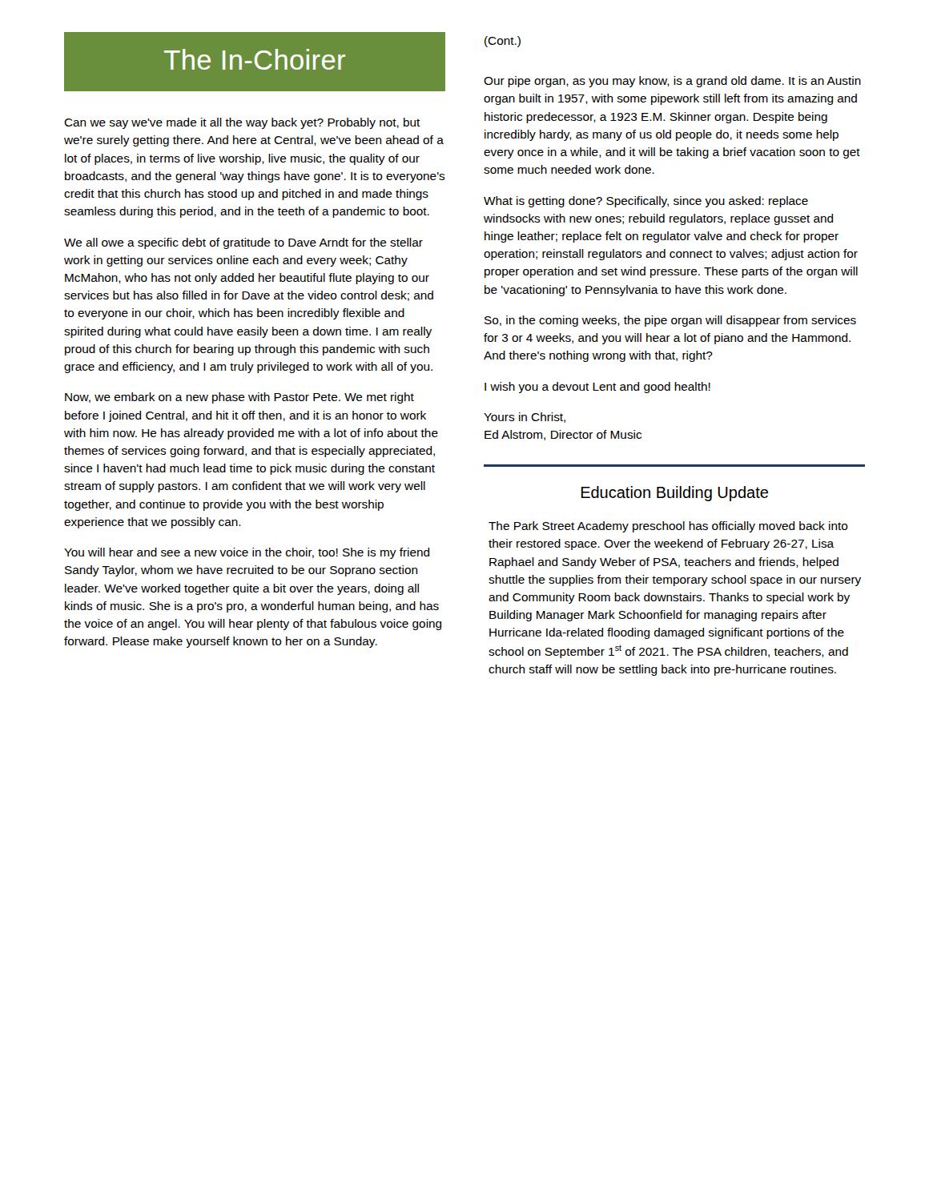The In-Choirer
Can we say we've made it all the way back yet? Probably not, but we're surely getting there. And here at Central, we've been ahead of a lot of places, in terms of live worship, live music, the quality of our broadcasts, and the general 'way things have gone'. It is to everyone's credit that this church has stood up and pitched in and made things seamless during this period, and in the teeth of a pandemic to boot.
We all owe a specific debt of gratitude to Dave Arndt for the stellar work in getting our services online each and every week; Cathy McMahon, who has not only added her beautiful flute playing to our services but has also filled in for Dave at the video control desk; and to everyone in our choir, which has been incredibly flexible and spirited during what could have easily been a down time. I am really proud of this church for bearing up through this pandemic with such grace and efficiency, and I am truly privileged to work with all of you.
Now, we embark on a new phase with Pastor Pete. We met right before I joined Central, and hit it off then, and it is an honor to work with him now. He has already provided me with a lot of info about the themes of services going forward, and that is especially appreciated, since I haven't had much lead time to pick music during the constant stream of supply pastors. I am confident that we will work very well together, and continue to provide you with the best worship experience that we possibly can.
You will hear and see a new voice in the choir, too! She is my friend Sandy Taylor, whom we have recruited to be our Soprano section leader. We've worked together quite a bit over the years, doing all kinds of music. She is a pro's pro, a wonderful human being, and has the voice of an angel. You will hear plenty of that fabulous voice going forward. Please make yourself known to her on a Sunday.
(Cont.)
Our pipe organ, as you may know, is a grand old dame. It is an Austin organ built in 1957, with some pipework still left from its amazing and historic predecessor, a 1923 E.M. Skinner organ. Despite being incredibly hardy, as many of us old people do, it needs some help every once in a while, and it will be taking a brief vacation soon to get some much needed work done.
What is getting done? Specifically, since you asked: replace windsocks with new ones; rebuild regulators, replace gusset and hinge leather; replace felt on regulator valve and check for proper operation; reinstall regulators and connect to valves; adjust action for proper operation and set wind pressure. These parts of the organ will be 'vacationing' to Pennsylvania to have this work done.
So, in the coming weeks, the pipe organ will disappear from services for 3 or 4 weeks, and you will hear a lot of piano and the Hammond. And there's nothing wrong with that, right?
I wish you a devout Lent and good health!
Yours in Christ,
Ed Alstrom, Director of Music
Education Building Update
The Park Street Academy preschool has officially moved back into their restored space. Over the weekend of February 26-27, Lisa Raphael and Sandy Weber of PSA, teachers and friends, helped shuttle the supplies from their temporary school space in our nursery and Community Room back downstairs. Thanks to special work by Building Manager Mark Schoonfield for managing repairs after Hurricane Ida-related flooding damaged significant portions of the school on September 1st of 2021. The PSA children, teachers, and church staff will now be settling back into pre-hurricane routines.